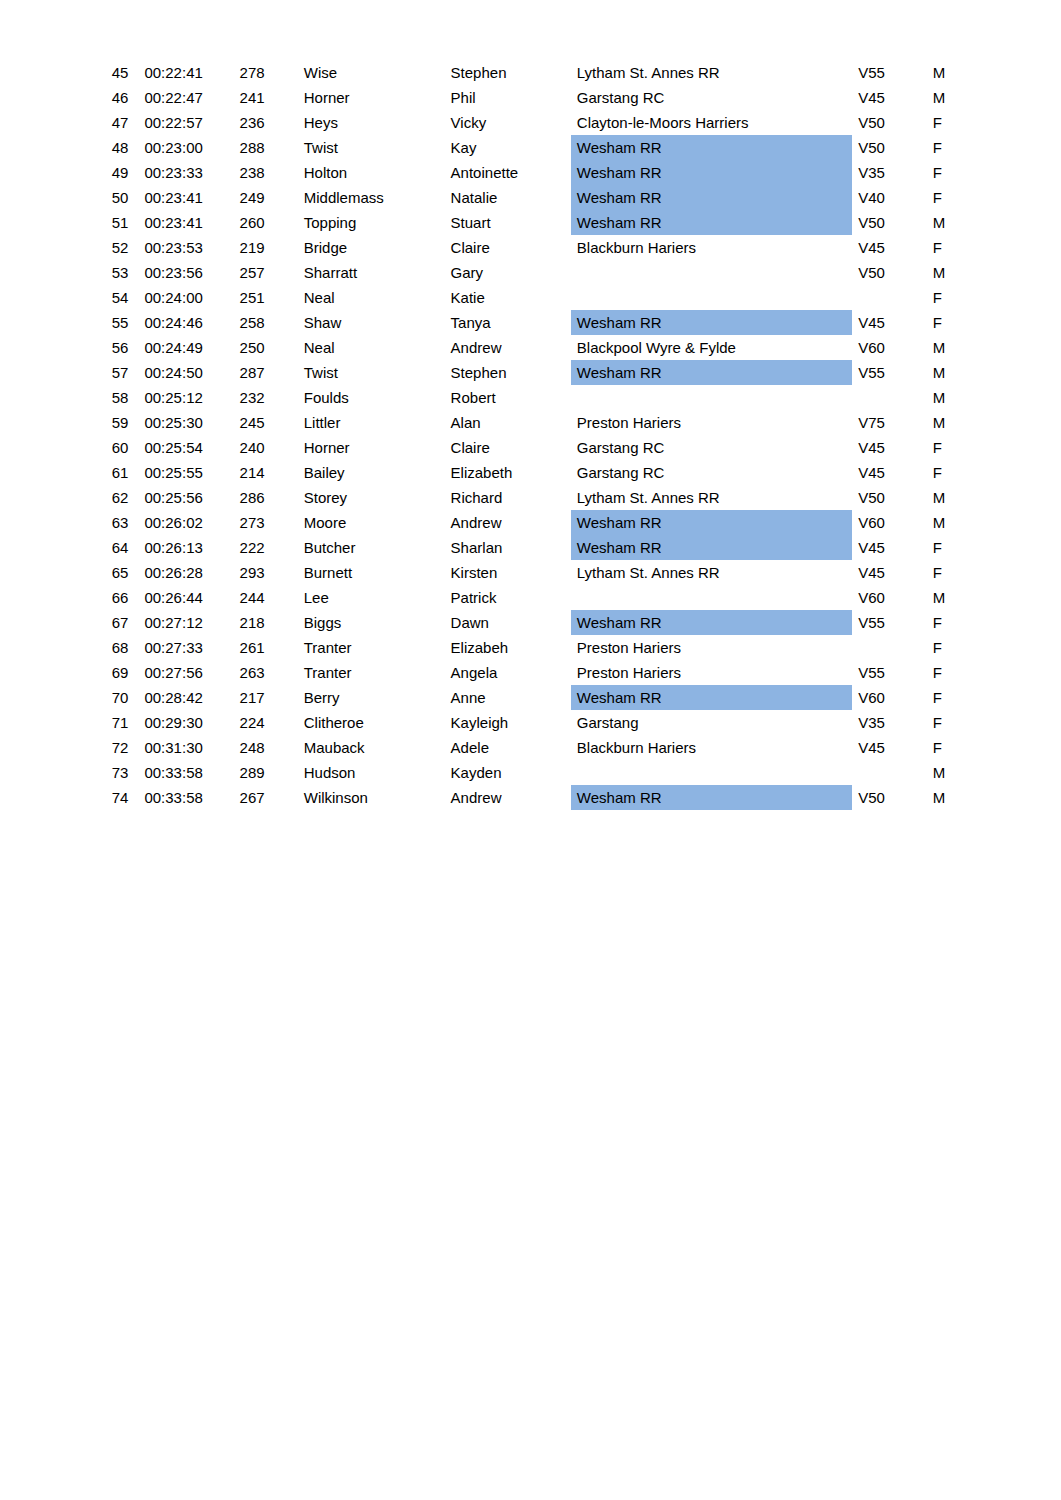| 45 | 00:22:41 | 278 | Wise | Stephen | Lytham St. Annes RR | V55 | M |
| 46 | 00:22:47 | 241 | Horner | Phil | Garstang RC | V45 | M |
| 47 | 00:22:57 | 236 | Heys | Vicky | Clayton-le-Moors Harriers | V50 | F |
| 48 | 00:23:00 | 288 | Twist | Kay | Wesham RR | V50 | F |
| 49 | 00:23:33 | 238 | Holton | Antoinette | Wesham RR | V35 | F |
| 50 | 00:23:41 | 249 | Middlemass | Natalie | Wesham RR | V40 | F |
| 51 | 00:23:41 | 260 | Topping | Stuart | Wesham RR | V50 | M |
| 52 | 00:23:53 | 219 | Bridge | Claire | Blackburn Hariers | V45 | F |
| 53 | 00:23:56 | 257 | Sharratt | Gary | | V50 | M |
| 54 | 00:24:00 | 251 | Neal | Katie | | | F |
| 55 | 00:24:46 | 258 | Shaw | Tanya | Wesham RR | V45 | F |
| 56 | 00:24:49 | 250 | Neal | Andrew | Blackpool Wyre & Fylde | V60 | M |
| 57 | 00:24:50 | 287 | Twist | Stephen | Wesham RR | V55 | M |
| 58 | 00:25:12 | 232 | Foulds | Robert | | | M |
| 59 | 00:25:30 | 245 | Littler | Alan | Preston Hariers | V75 | M |
| 60 | 00:25:54 | 240 | Horner | Claire | Garstang RC | V45 | F |
| 61 | 00:25:55 | 214 | Bailey | Elizabeth | Garstang RC | V45 | F |
| 62 | 00:25:56 | 286 | Storey | Richard | Lytham St. Annes RR | V50 | M |
| 63 | 00:26:02 | 273 | Moore | Andrew | Wesham RR | V60 | M |
| 64 | 00:26:13 | 222 | Butcher | Sharlan | Wesham RR | V45 | F |
| 65 | 00:26:28 | 293 | Burnett | Kirsten | Lytham St. Annes RR | V45 | F |
| 66 | 00:26:44 | 244 | Lee | Patrick | | V60 | M |
| 67 | 00:27:12 | 218 | Biggs | Dawn | Wesham RR | V55 | F |
| 68 | 00:27:33 | 261 | Tranter | Elizabeh | Preston Hariers | | F |
| 69 | 00:27:56 | 263 | Tranter | Angela | Preston Hariers | V55 | F |
| 70 | 00:28:42 | 217 | Berry | Anne | Wesham RR | V60 | F |
| 71 | 00:29:30 | 224 | Clitheroe | Kayleigh | Garstang | V35 | F |
| 72 | 00:31:30 | 248 | Mauback | Adele | Blackburn Hariers | V45 | F |
| 73 | 00:33:58 | 289 | Hudson | Kayden | | | M |
| 74 | 00:33:58 | 267 | Wilkinson | Andrew | Wesham RR | V50 | M |